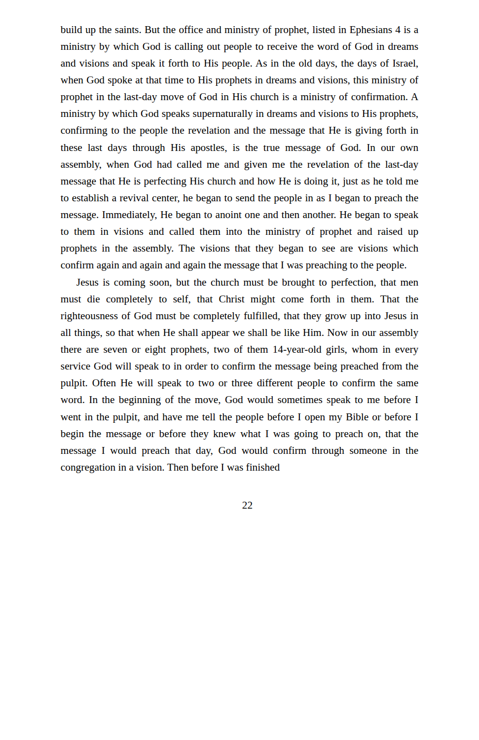build up the saints. But the office and ministry of prophet, listed in Ephesians 4 is a ministry by which God is calling out people to receive the word of God in dreams and visions and speak it forth to His people. As in the old days, the days of Israel, when God spoke at that time to His prophets in dreams and visions, this ministry of prophet in the last-day move of God in His church is a ministry of confirmation. A ministry by which God speaks supernaturally in dreams and visions to His prophets, confirming to the people the revelation and the message that He is giving forth in these last days through His apostles, is the true message of God. In our own assembly, when God had called me and given me the revelation of the last-day message that He is perfecting His church and how He is doing it, just as he told me to establish a revival center, he began to send the people in as I began to preach the message. Immediately, He began to anoint one and then another. He began to speak to them in visions and called them into the ministry of prophet and raised up prophets in the assembly. The visions that they began to see are visions which confirm again and again and again the message that I was preaching to the people.
Jesus is coming soon, but the church must be brought to perfection, that men must die completely to self, that Christ might come forth in them. That the righteousness of God must be completely fulfilled, that they grow up into Jesus in all things, so that when He shall appear we shall be like Him. Now in our assembly there are seven or eight prophets, two of them 14-year-old girls, whom in every service God will speak to in order to confirm the message being preached from the pulpit. Often He will speak to two or three different people to confirm the same word. In the beginning of the move, God would sometimes speak to me before I went in the pulpit, and have me tell the people before I open my Bible or before I begin the message or before they knew what I was going to preach on, that the message I would preach that day, God would confirm through someone in the congregation in a vision. Then before I was finished
22